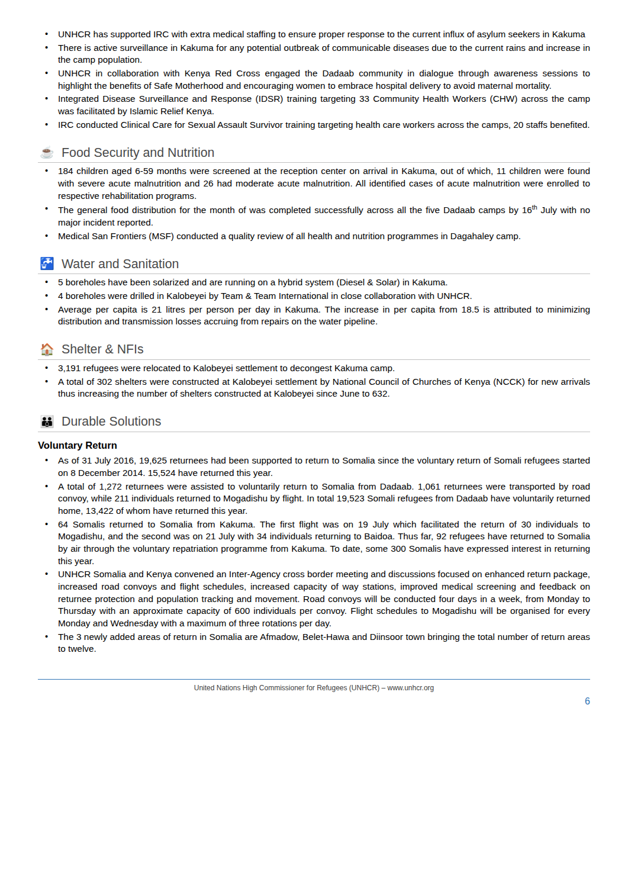UNHCR has supported IRC with extra medical staffing to ensure proper response to the current influx of asylum seekers in Kakuma
There is active surveillance in Kakuma for any potential outbreak of communicable diseases due to the current rains and increase in the camp population.
UNHCR in collaboration with Kenya Red Cross engaged the Dadaab community in dialogue through awareness sessions to highlight the benefits of Safe Motherhood and encouraging women to embrace hospital delivery to avoid maternal mortality.
Integrated Disease Surveillance and Response (IDSR) training targeting 33 Community Health Workers (CHW) across the camp was facilitated by Islamic Relief Kenya.
IRC conducted Clinical Care for Sexual Assault Survivor training targeting health care workers across the camps, 20 staffs benefited.
☕Food Security and Nutrition
184 children aged 6-59 months were screened at the reception center on arrival in Kakuma, out of which, 11 children were found with severe acute malnutrition and 26 had moderate acute malnutrition. All identified cases of acute malnutrition were enrolled to respective rehabilitation programs.
The general food distribution for the month of was completed successfully across all the five Dadaab camps by 16th July with no major incident reported.
Medical San Frontiers (MSF) conducted a quality review of all health and nutrition programmes in Dagahaley camp.
🚰Water and Sanitation
5 boreholes have been solarized and are running on a hybrid system (Diesel & Solar) in Kakuma.
4 boreholes were drilled in Kalobeyei by Team & Team International in close collaboration with UNHCR.
Average per capita is 21 litres per person per day in Kakuma. The increase in per capita from 18.5 is attributed to minimizing distribution and transmission losses accruing from repairs on the water pipeline.
🏠Shelter & NFIs
3,191 refugees were relocated to Kalobeyei settlement to decongest Kakuma camp.
A total of 302 shelters were constructed at Kalobeyei settlement by National Council of Churches of Kenya (NCCK) for new arrivals thus increasing the number of shelters constructed at Kalobeyei since June to 632.
👪Durable Solutions
Voluntary Return
As of 31 July 2016, 19,625 returnees had been supported to return to Somalia since the voluntary return of Somali refugees started on 8 December 2014. 15,524 have returned this year.
A total of 1,272 returnees were assisted to voluntarily return to Somalia from Dadaab. 1,061 returnees were transported by road convoy, while 211 individuals returned to Mogadishu by flight. In total 19,523 Somali refugees from Dadaab have voluntarily returned home, 13,422 of whom have returned this year.
64 Somalis returned to Somalia from Kakuma. The first flight was on 19 July which facilitated the return of 30 individuals to Mogadishu, and the second was on 21 July with 34 individuals returning to Baidoa. Thus far, 92 refugees have returned to Somalia by air through the voluntary repatriation programme from Kakuma. To date, some 300 Somalis have expressed interest in returning this year.
UNHCR Somalia and Kenya convened an Inter-Agency cross border meeting and discussions focused on enhanced return package, increased road convoys and flight schedules, increased capacity of way stations, improved medical screening and feedback on returnee protection and population tracking and movement. Road convoys will be conducted four days in a week, from Monday to Thursday with an approximate capacity of 600 individuals per convoy. Flight schedules to Mogadishu will be organised for every Monday and Wednesday with a maximum of three rotations per day.
The 3 newly added areas of return in Somalia are Afmadow, Belet-Hawa and Diinsoor town bringing the total number of return areas to twelve.
United Nations High Commissioner for Refugees (UNHCR) – www.unhcr.org
6